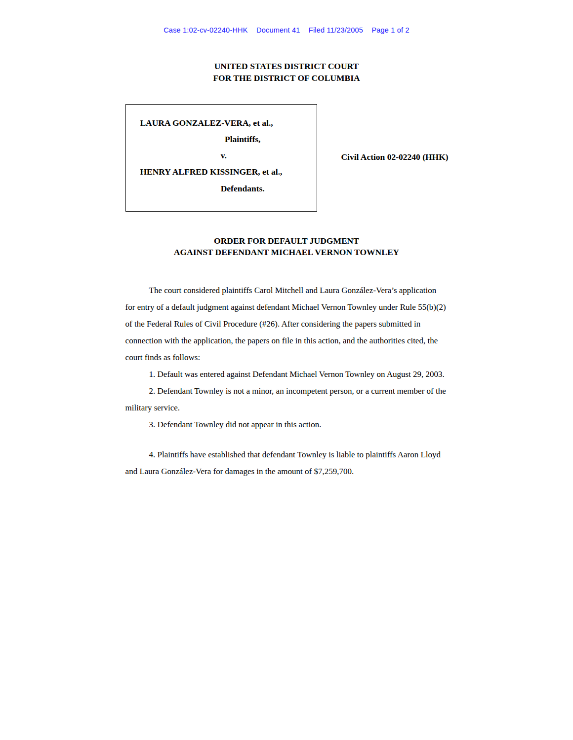Case 1:02-cv-02240-HHK Document 41 Filed 11/23/2005 Page 1 of 2
UNITED STATES DISTRICT COURT
FOR THE DISTRICT OF COLUMBIA
LAURA GONZALEZ-VERA, et al.,
Plaintiffs,
v.
HENRY ALFRED KISSINGER, et al.,
Defendants.
Civil Action 02-02240 (HHK)
ORDER FOR DEFAULT JUDGMENT
AGAINST DEFENDANT MICHAEL VERNON TOWNLEY
The court considered plaintiffs Carol Mitchell and Laura González-Vera’s application for entry of a default judgment against defendant Michael Vernon Townley under Rule 55(b)(2) of the Federal Rules of Civil Procedure (#26). After considering the papers submitted in connection with the application, the papers on file in this action, and the authorities cited, the court finds as follows:
1. Default was entered against Defendant Michael Vernon Townley on August 29, 2003.
2. Defendant Townley is not a minor, an incompetent person, or a current member of the military service.
3. Defendant Townley did not appear in this action.
4. Plaintiffs have established that defendant Townley is liable to plaintiffs Aaron Lloyd and Laura González-Vera for damages in the amount of $7,259,700.